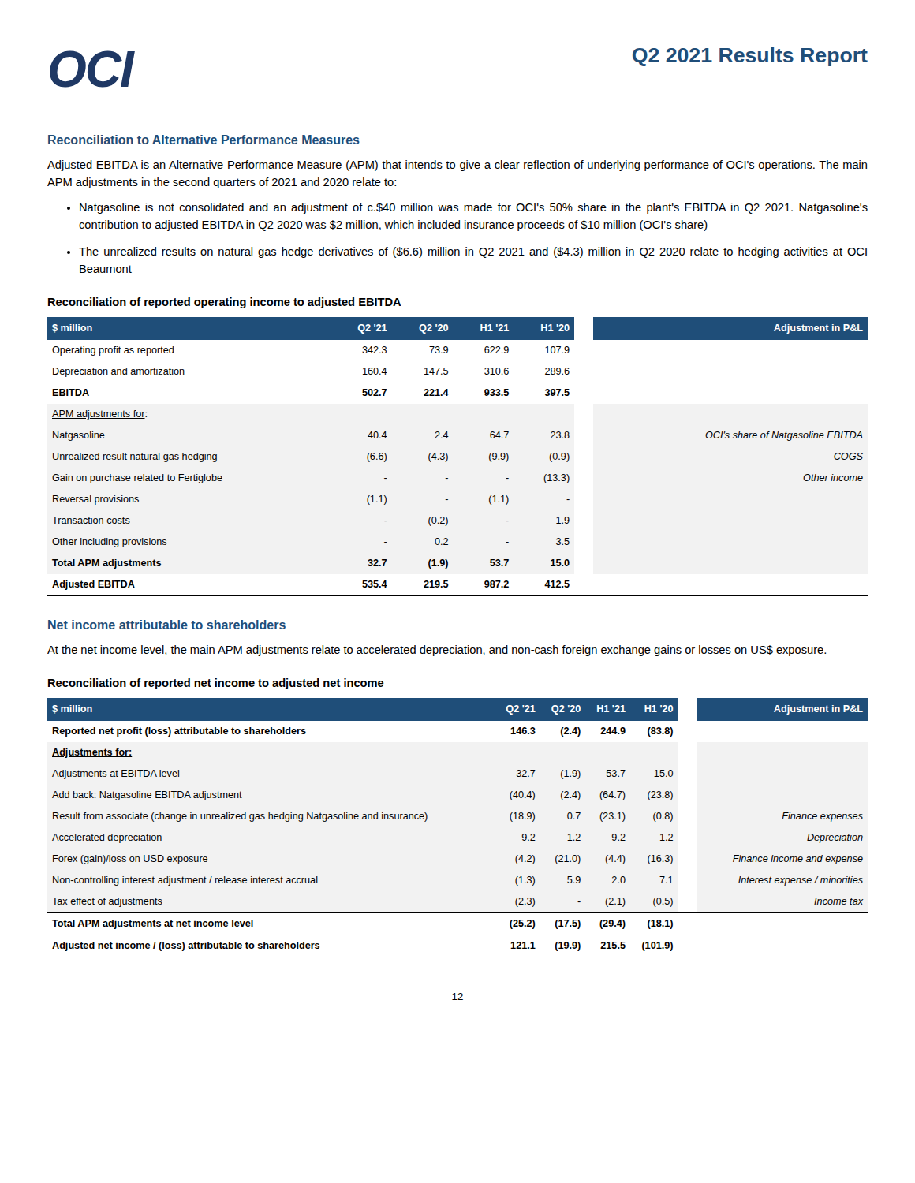OCI
Q2 2021 Results Report
Reconciliation to Alternative Performance Measures
Adjusted EBITDA is an Alternative Performance Measure (APM) that intends to give a clear reflection of underlying performance of OCI's operations. The main APM adjustments in the second quarters of 2021 and 2020 relate to:
Natgasoline is not consolidated and an adjustment of c.$40 million was made for OCI's 50% share in the plant's EBITDA in Q2 2021. Natgasoline's contribution to adjusted EBITDA in Q2 2020 was $2 million, which included insurance proceeds of $10 million (OCI's share)
The unrealized results on natural gas hedge derivatives of ($6.6) million in Q2 2021 and ($4.3) million in Q2 2020 relate to hedging activities at OCI Beaumont
Reconciliation of reported operating income to adjusted EBITDA
| $ million | Q2 '21 | Q2 '20 | H1 '21 | H1 '20 | | Adjustment in P&L |
| --- | --- | --- | --- | --- | --- | --- |
| Operating profit as reported | 342.3 | 73.9 | 622.9 | 107.9 | | |
| Depreciation and amortization | 160.4 | 147.5 | 310.6 | 289.6 | | |
| EBITDA | 502.7 | 221.4 | 933.5 | 397.5 | | |
| APM adjustments for : | | | | | | |
| Natgasoline | 40.4 | 2.4 | 64.7 | 23.8 | | OCI's share of Natgasoline EBITDA |
| Unrealized result natural gas hedging | (6.6) | (4.3) | (9.9) | (0.9) | | COGS |
| Gain on purchase related to Fertiglobe | - | - | - | (13.3) | | Other income |
| Reversal provisions | (1.1) | - | (1.1) | - | | |
| Transaction costs | - | (0.2) | - | 1.9 | | |
| Other including provisions | - | 0.2 | - | 3.5 | | |
| Total APM adjustments | 32.7 | (1.9) | 53.7 | 15.0 | | |
| Adjusted EBITDA | 535.4 | 219.5 | 987.2 | 412.5 | | |
Net income attributable to shareholders
At the net income level, the main APM adjustments relate to accelerated depreciation, and non-cash foreign exchange gains or losses on US$ exposure.
Reconciliation of reported net income to adjusted net income
| $ million | Q2 '21 | Q2 '20 | H1 '21 | H1 '20 | | Adjustment in P&L |
| --- | --- | --- | --- | --- | --- | --- |
| Reported net profit (loss) attributable to shareholders | 146.3 | (2.4) | 244.9 | (83.8) | | |
| Adjustments for: | | | | | | |
| Adjustments at EBITDA level | 32.7 | (1.9) | 53.7 | 15.0 | | |
| Add back: Natgasoline EBITDA adjustment | (40.4) | (2.4) | (64.7) | (23.8) | | |
| Result from associate (change in unrealized gas hedging Natgasoline and insurance) | (18.9) | 0.7 | (23.1) | (0.8) | | Finance expenses |
| Accelerated depreciation | 9.2 | 1.2 | 9.2 | 1.2 | | Depreciation |
| Forex (gain)/loss on USD exposure | (4.2) | (21.0) | (4.4) | (16.3) | | Finance income and expense |
| Non-controlling interest adjustment / release interest accrual | (1.3) | 5.9 | 2.0 | 7.1 | | Interest expense / minorities |
| Tax effect of adjustments | (2.3) | - | (2.1) | (0.5) | | Income tax |
| Total APM adjustments at net income level | (25.2) | (17.5) | (29.4) | (18.1) | | |
| Adjusted net income / (loss) attributable to shareholders | 121.1 | (19.9) | 215.5 | (101.9) | | |
12